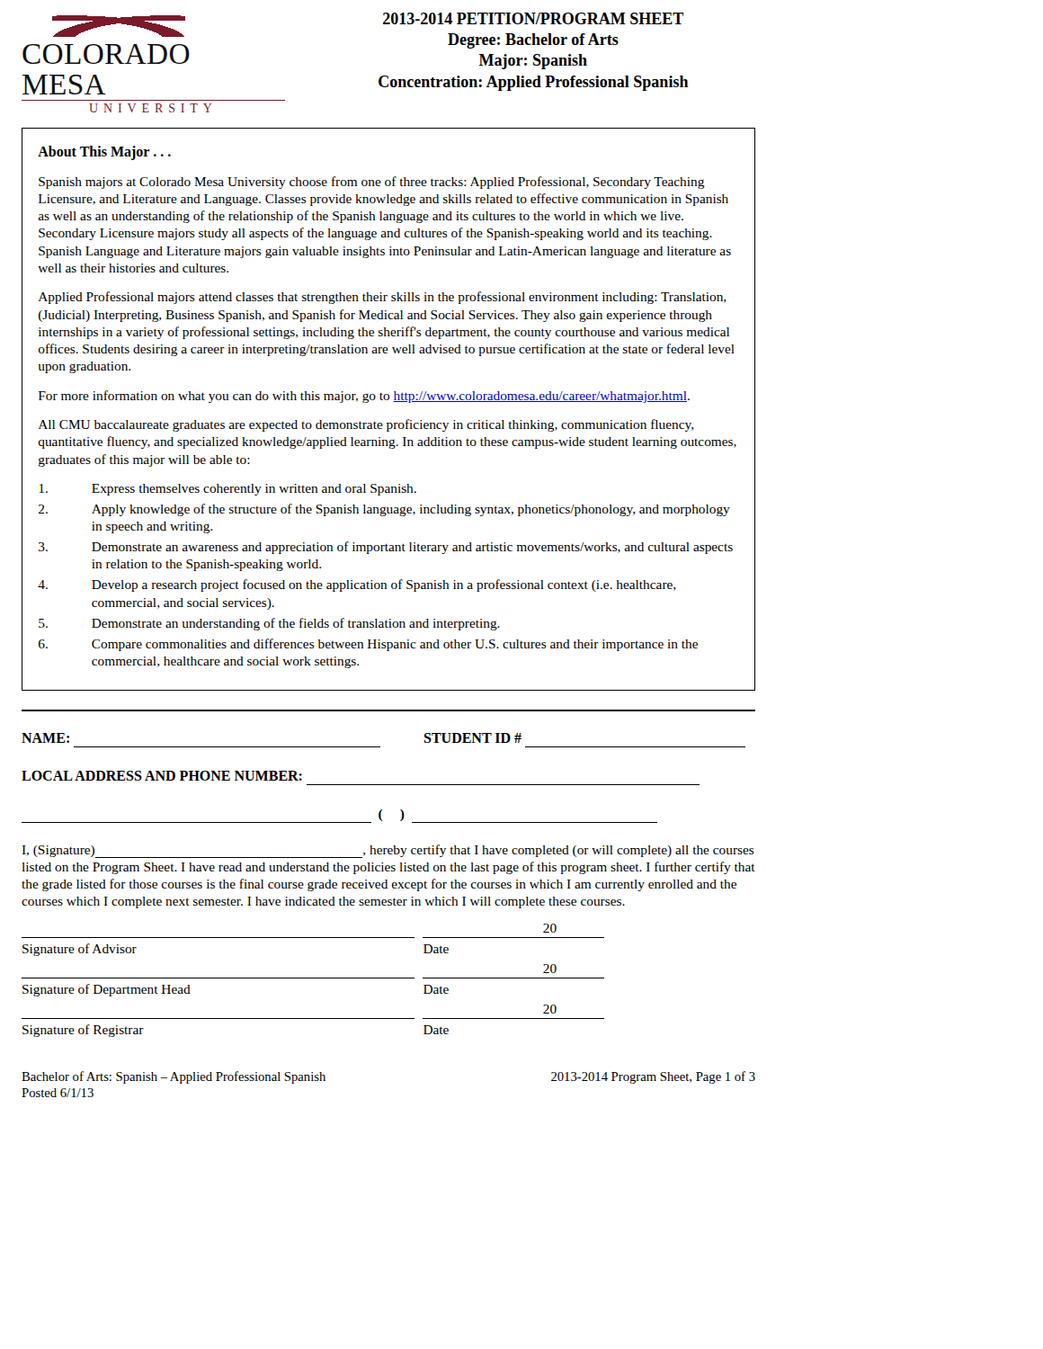COLORADO
MESA
UNIVERSITY
2013-2014 PETITION/PROGRAM SHEET
Degree: Bachelor of Arts
Major: Spanish
Concentration: Applied Professional Spanish
About This Major . . .
Spanish majors at Colorado Mesa University choose from one of three tracks: Applied Professional, Secondary Teaching Licensure, and Literature and Language. Classes provide knowledge and skills related to effective communication in Spanish as well as an understanding of the relationship of the Spanish language and its cultures to the world in which we live. Secondary Licensure majors study all aspects of the language and cultures of the Spanish-speaking world and its teaching. Spanish Language and Literature majors gain valuable insights into Peninsular and Latin-American language and literature as well as their histories and cultures.
Applied Professional majors attend classes that strengthen their skills in the professional environment including: Translation, (Judicial) Interpreting, Business Spanish, and Spanish for Medical and Social Services. They also gain experience through internships in a variety of professional settings, including the sheriff's department, the county courthouse and various medical offices. Students desiring a career in interpreting/translation are well advised to pursue certification at the state or federal level upon graduation.
For more information on what you can do with this major, go to http://www.coloradomesa.edu/career/whatmajor.html.
All CMU baccalaureate graduates are expected to demonstrate proficiency in critical thinking, communication fluency, quantitative fluency, and specialized knowledge/applied learning. In addition to these campus-wide student learning outcomes, graduates of this major will be able to:
Express themselves coherently in written and oral Spanish.
Apply knowledge of the structure of the Spanish language, including syntax, phonetics/phonology, and morphology in speech and writing.
Demonstrate an awareness and appreciation of important literary and artistic movements/works, and cultural aspects in relation to the Spanish-speaking world.
Develop a research project focused on the application of Spanish in a professional context (i.e. healthcare, commercial, and social services).
Demonstrate an understanding of the fields of translation and interpreting.
Compare commonalities and differences between Hispanic and other U.S. cultures and their importance in the commercial, healthcare and social work settings.
NAME: STUDENT ID #
LOCAL ADDRESS AND PHONE NUMBER:
( )
I, (Signature) , hereby certify that I have completed (or will complete) all the courses listed on the Program Sheet. I have read and understand the policies listed on the last page of this program sheet. I further certify that the grade listed for those courses is the final course grade received except for the courses in which I am currently enrolled and the courses which I complete next semester. I have indicated the semester in which I will complete these courses.
20
Signature of Advisor
Date
20
Signature of Department Head
Date
20
Signature of Registrar
Date
Bachelor of Arts: Spanish – Applied Professional Spanish
Posted 6/1/13
2013-2014 Program Sheet, Page 1 of 3